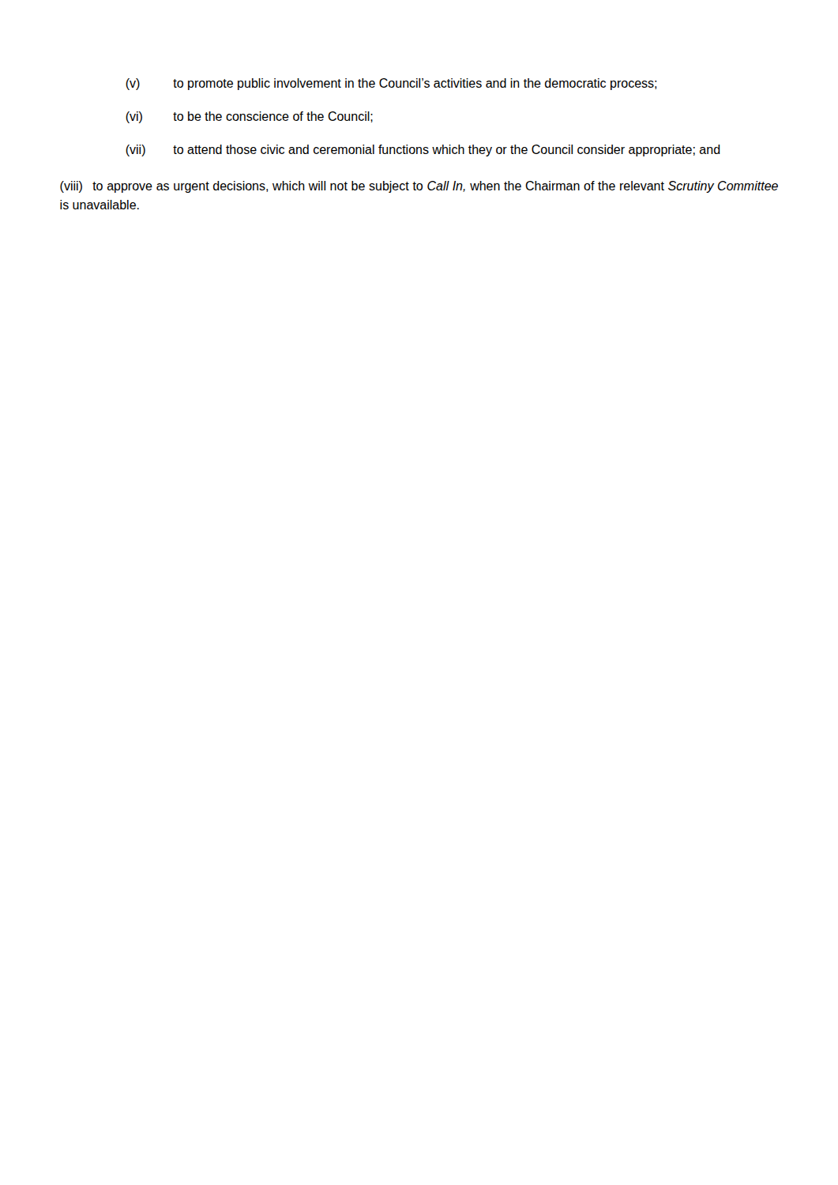(v) to promote public involvement in the Council’s activities and in the democratic process;
(vi) to be the conscience of the Council;
(vii) to attend those civic and ceremonial functions which they or the Council consider appropriate; and
(viii) to approve as urgent decisions, which will not be subject to Call In, when the Chairman of the relevant Scrutiny Committee is unavailable.